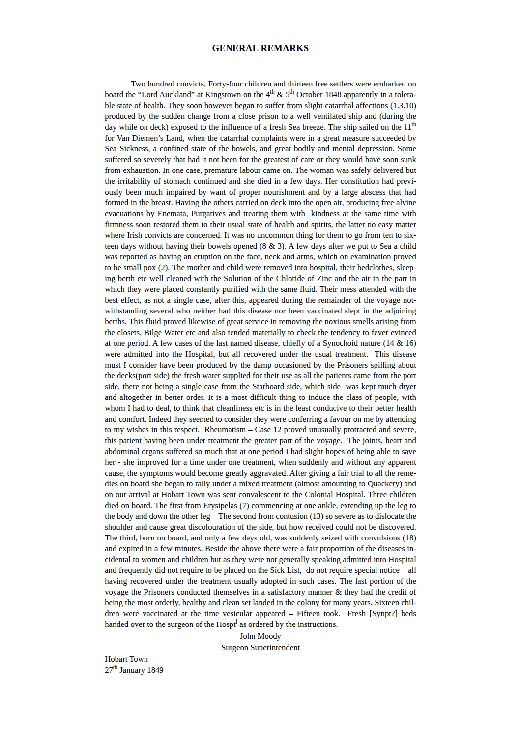GENERAL REMARKS
Two hundred convicts, Forty-four children and thirteen free settlers were embarked on board the “Lord Auckland” at Kingstown on the 4th & 5th October 1848 apparently in a tolerable state of health. They soon however began to suffer from slight catarrhal affections (1.3.10) produced by the sudden change from a close prison to a well ventilated ship and (during the day while on deck) exposed to the influence of a fresh Sea breeze. The ship sailed on the 11th for Van Diemen’s Land, when the catarrhal complaints were in a great measure succeeded by Sea Sickness, a confined state of the bowels, and great bodily and mental depression. Some suffered so severely that had it not been for the greatest of care or they would have soon sunk from exhaustion. In one case, premature labour came on. The woman was safely delivered but the irritability of stomach continued and she died in a few days. Her constitution had previously been much impaired by want of proper nourishment and by a large abscess that had formed in the breast. Having the others carried on deck into the open air, producing free alvine evacuations by Enemata, Purgatives and treating them with kindness at the same time with firmness soon restored them to their usual state of health and spirits, the latter no easy matter where Irish convicts are concerned. It was no uncommon thing for them to go from ten to sixteen days without having their bowels opened (8 & 3). A few days after we put to Sea a child was reported as having an eruption on the face, neck and arms, which on examination proved to be small pox (2). The mother and child were removed into hospital, their bedclothes, sleeping berth etc well cleaned with the Solution of the Chloride of Zinc and the air in the part in which they were placed constantly purified with the same fluid. Their mess attended with the best effect, as not a single case, after this, appeared during the remainder of the voyage notwithstanding several who neither had this disease nor been vaccinated slept in the adjoining berths. This fluid proved likewise of great service in removing the noxious smells arising from the closets, Bilge Water etc and also tended materially to check the tendency to fever evinced at one period. A few cases of the last named disease, chiefly of a Synochoid nature (14 & 16) were admitted into the Hospital, but all recovered under the usual treatment. This disease must I consider have been produced by the damp occasioned by the Prisoners spilling about the decks(port side) the fresh water supplied for their use as all the patients came from the port side, there not being a single case from the Starboard side, which side was kept much dryer and altogether in better order. It is a most difficult thing to induce the class of people, with whom I had to deal, to think that cleanliness etc is in the least conducive to their better health and comfort. Indeed they seemed to consider they were conferring a favour on me by attending to my wishes in this respect. Rheumatism – Case 12 proved unusually protracted and severe, this patient having been under treatment the greater part of the voyage. The joints, heart and abdominal organs suffered so much that at one period I had slight hopes of being able to save her - she improved for a time under one treatment, when suddenly and without any apparent cause, the symptoms would become greatly aggravated. After giving a fair trial to all the remedies on board she began to rally under a mixed treatment (almost amounting to Quackery) and on our arrival at Hobart Town was sent convalescent to the Colonial Hospital. Three children died on board. The first from Erysipelas (7) commencing at one ankle, extending up the leg to the body and down the other leg – The second from contusion (13) so severe as to dislocate the shoulder and cause great discolouration of the side, but how received could not be discovered. The third, born on board, and only a few days old, was suddenly seized with convulsions (18) and expired in a few minutes. Beside the above there were a fair proportion of the diseases incidental to women and children but as they were not generally speaking admitted into Hospital and frequently did not require to be placed on the Sick List, do not require special notice – all having recovered under the treatment usually adopted in such cases. The last portion of the voyage the Prisoners conducted themselves in a satisfactory manner & they had the credit of being the most orderly, healthy and clean set landed in the colony for many years. Sixteen children were vaccinated at the time vesicular appeared – Fifteen took. Fresh [Synpt?] beds handed over to the surgeon of the Hosptl as ordered by the instructions.
John Moody
Surgeon Superintendent
Hobart Town
27th January 1849